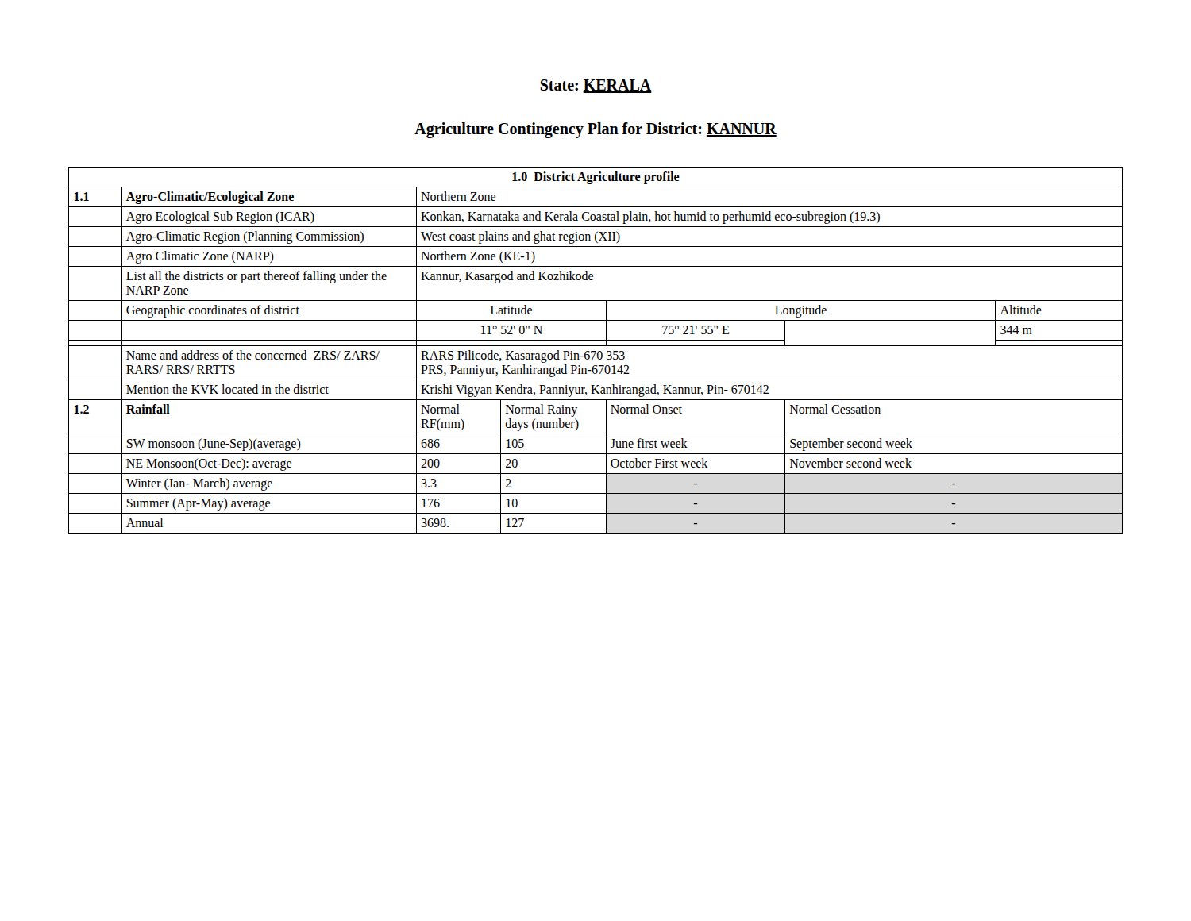State: KERALA
Agriculture Contingency Plan for District: KANNUR
| 1.0 District Agriculture profile |
| 1.1 | Agro-Climatic/Ecological Zone | Northern Zone |
| | Agro Ecological Sub Region (ICAR) | Konkan, Karnataka and Kerala Coastal plain, hot humid to perhumid eco-subregion (19.3) |
| | Agro-Climatic Region (Planning Commission) | West coast plains and ghat region (XII) |
| | Agro Climatic Zone (NARP) | Northern Zone (KE-1) |
| | List all the districts or part thereof falling under the NARP Zone | Kannur, Kasargod and Kozhikode |
| | Geographic coordinates of district | Latitude | Longitude | Altitude |
| | | 11° 52' 0" N | 75° 21' 55" E | | 344 m |
| | Name and address of the concerned ZRS/ ZARS/ RARS/ RRS/ RRTTS | RARS Pilicode, Kasaragod Pin-670 353 PRS, Panniyur, Kanhirangad Pin-670142 |
| | Mention the KVK located in the district | Krishi Vigyan Kendra, Panniyur, Kanhirangad, Kannur, Pin- 670142 |
| 1.2 | Rainfall | Normal RF(mm) | Normal Rainy days (number) | Normal Onset | Normal Cessation |
| | SW monsoon (June-Sep)(average) | 686 | 105 | June first week | September second week |
| | NE Monsoon(Oct-Dec): average | 200 | 20 | October First week | November second week |
| | Winter (Jan- March) average | 3.3 | 2 | - | - |
| | Summer (Apr-May) average | 176 | 10 | - | - |
| | Annual | 3698. | 127 | - | - |